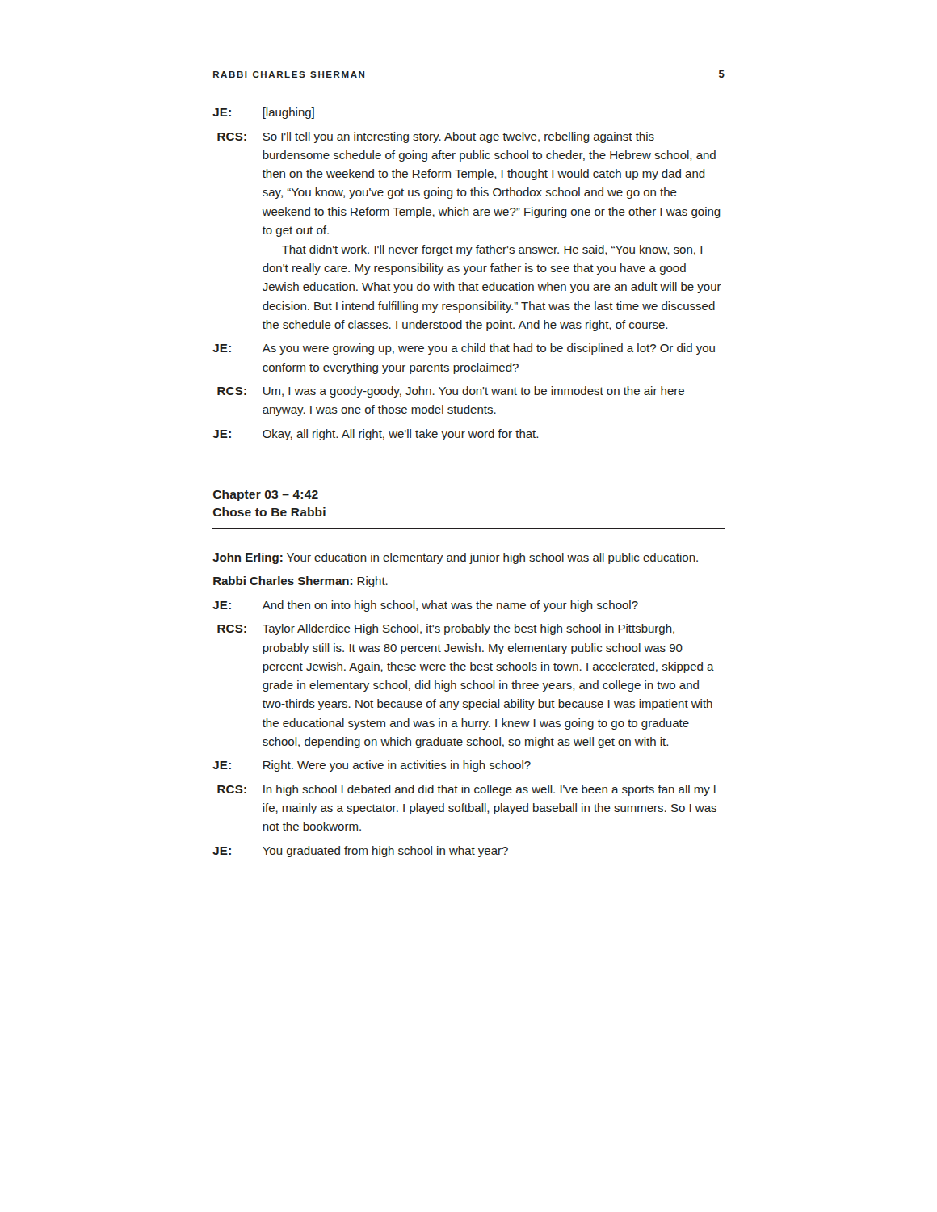Rabbi Charles Sherman 5
JE:
[laughing]
RCS:
So I'll tell you an interesting story. About age twelve, rebelling against this burdensome schedule of going after public school to cheder, the Hebrew school, and then on the weekend to the Reform Temple, I thought I would catch up my dad and say, “You know, you've got us going to this Orthodox school and we go on the weekend to this Reform Temple, which are we?” Figuring one or the other I was going to get out of.
That didn't work. I'll never forget my father's answer. He said, “You know, son, I don't really care. My responsibility as your father is to see that you have a good Jewish education. What you do with that education when you are an adult will be your decision. But I intend fulfilling my responsibility.” That was the last time we discussed the schedule of classes. I understood the point. And he was right, of course.
JE:
As you were growing up, were you a child that had to be disciplined a lot? Or did you conform to everything your parents proclaimed?
RCS:
Um, I was a goody-goody, John. You don't want to be immodest on the air here anyway. I was one of those model students.
JE:
Okay, all right. All right, we'll take your word for that.
Chapter 03 – 4:42Chose to Be Rabbi
John Erling: Your education in elementary and junior high school was all public education.
Rabbi Charles Sherman: Right.
JE:
And then on into high school, what was the name of your high school?
RCS:
Taylor Allderdice High School, it's probably the best high school in Pittsburgh, probably still is. It was 80 percent Jewish. My elementary public school was 90 percent Jewish. Again, these were the best schools in town. I accelerated, skipped a grade in elementary school, did high school in three years, and college in two and two-thirds years. Not because of any special ability but because I was impatient with the educational system and was in a hurry. I knew I was going to go to graduate school, depending on which graduate school, so might as well get on with it.
JE:
Right. Were you active in activities in high school?
RCS:
In high school I debated and did that in college as well. I've been a sports fan all my l ife, mainly as a spectator. I played softball, played baseball in the summers. So I was not the bookworm.
JE:
You graduated from high school in what year?